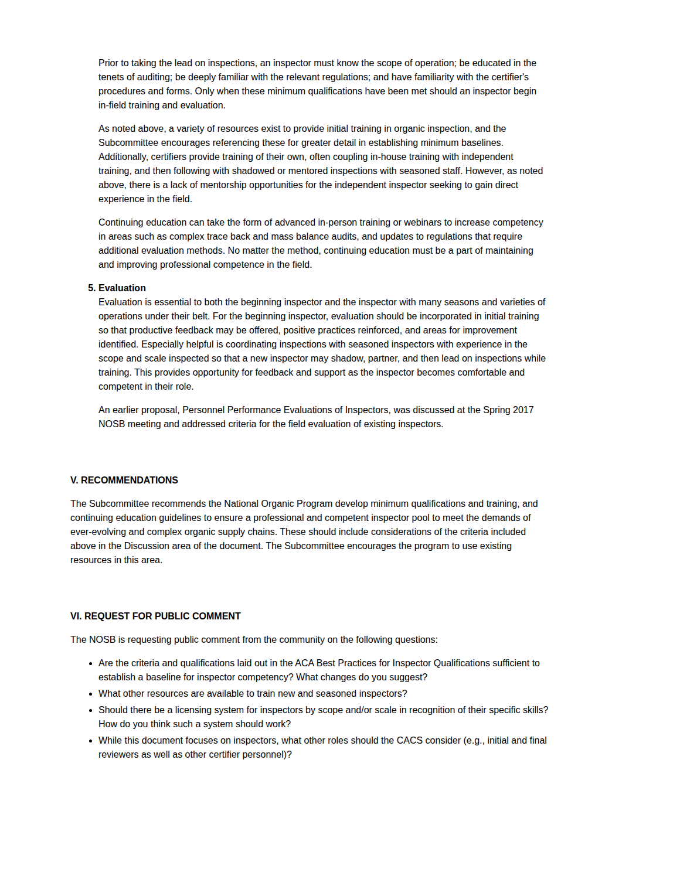Prior to taking the lead on inspections, an inspector must know the scope of operation; be educated in the tenets of auditing; be deeply familiar with the relevant regulations; and have familiarity with the certifier's procedures and forms. Only when these minimum qualifications have been met should an inspector begin in-field training and evaluation.
As noted above, a variety of resources exist to provide initial training in organic inspection, and the Subcommittee encourages referencing these for greater detail in establishing minimum baselines. Additionally, certifiers provide training of their own, often coupling in-house training with independent training, and then following with shadowed or mentored inspections with seasoned staff. However, as noted above, there is a lack of mentorship opportunities for the independent inspector seeking to gain direct experience in the field.
Continuing education can take the form of advanced in-person training or webinars to increase competency in areas such as complex trace back and mass balance audits, and updates to regulations that require additional evaluation methods. No matter the method, continuing education must be a part of maintaining and improving professional competence in the field.
Evaluation
Evaluation is essential to both the beginning inspector and the inspector with many seasons and varieties of operations under their belt. For the beginning inspector, evaluation should be incorporated in initial training so that productive feedback may be offered, positive practices reinforced, and areas for improvement identified. Especially helpful is coordinating inspections with seasoned inspectors with experience in the scope and scale inspected so that a new inspector may shadow, partner, and then lead on inspections while training. This provides opportunity for feedback and support as the inspector becomes comfortable and competent in their role.
An earlier proposal, Personnel Performance Evaluations of Inspectors, was discussed at the Spring 2017 NOSB meeting and addressed criteria for the field evaluation of existing inspectors.
V. RECOMMENDATIONS
The Subcommittee recommends the National Organic Program develop minimum qualifications and training, and continuing education guidelines to ensure a professional and competent inspector pool to meet the demands of ever-evolving and complex organic supply chains. These should include considerations of the criteria included above in the Discussion area of the document. The Subcommittee encourages the program to use existing resources in this area.
VI. REQUEST FOR PUBLIC COMMENT
The NOSB is requesting public comment from the community on the following questions:
Are the criteria and qualifications laid out in the ACA Best Practices for Inspector Qualifications sufficient to establish a baseline for inspector competency? What changes do you suggest?
What other resources are available to train new and seasoned inspectors?
Should there be a licensing system for inspectors by scope and/or scale in recognition of their specific skills? How do you think such a system should work?
While this document focuses on inspectors, what other roles should the CACS consider (e.g., initial and final reviewers as well as other certifier personnel)?